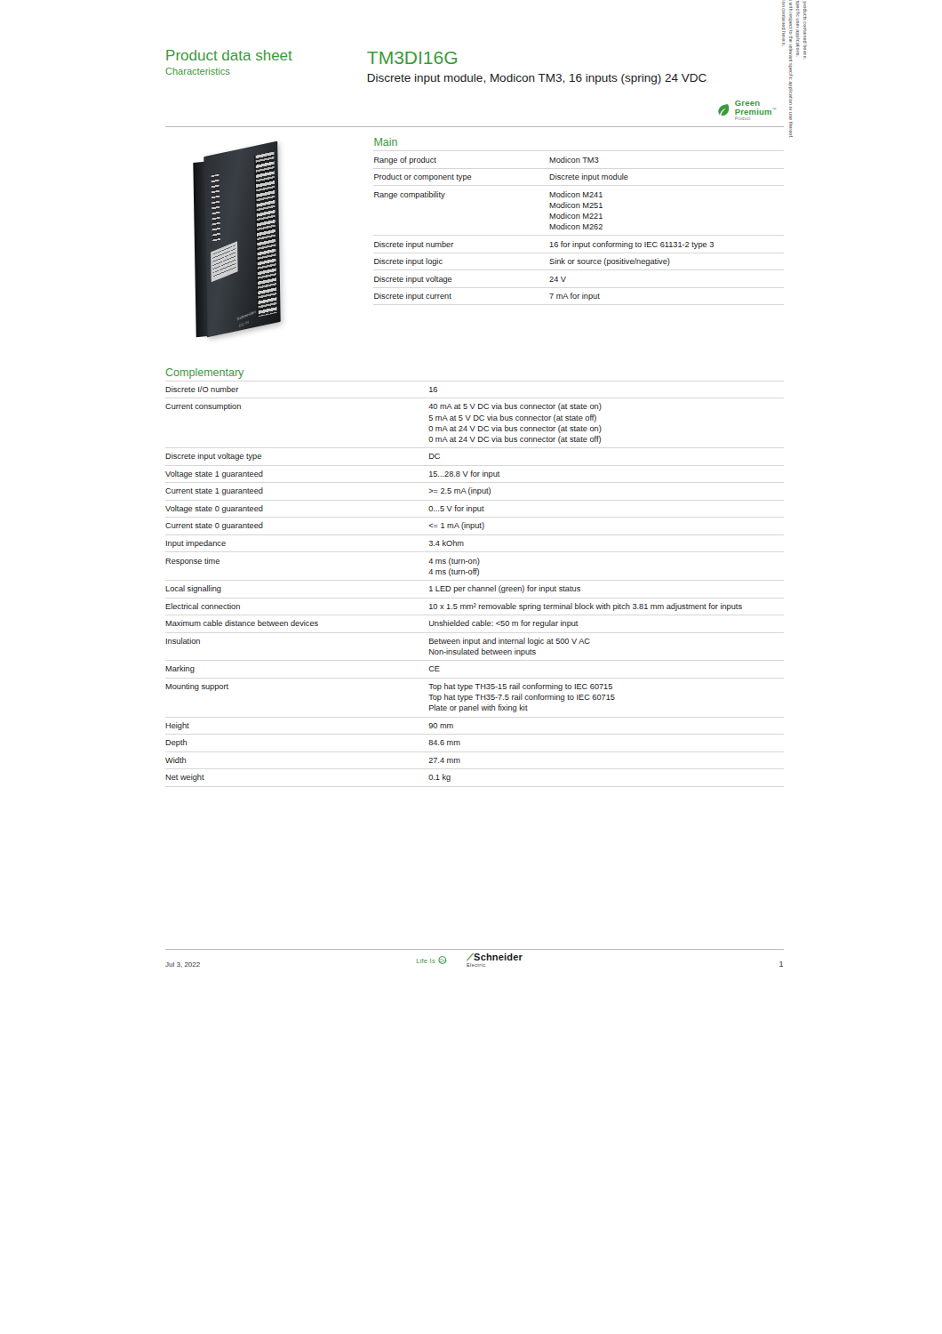Product data sheet
Characteristics
TM3DI16G
Discrete input module, Modicon TM3, 16 inputs (spring) 24 VDC
Green
Premium™
Product
Schneider
DC IN
Main
| Range of product | Modicon TM3 |
| Product or component type | Discrete input module |
| Range compatibility | Modicon M241 Modicon M251 Modicon M221 Modicon M262 |
| Discrete input number | 16 for input conforming to IEC 61131-2 type 3 |
| Discrete input logic | Sink or source (positive/negative) |
| Discrete input voltage | 24 V |
| Discrete input current | 7 mA for input |
Complementary
| Discrete I/O number | 16 |
| Current consumption | 40 mA at 5 V DC via bus connector (at state on) 5 mA at 5 V DC via bus connector (at state off) 0 mA at 24 V DC via bus connector (at state on) 0 mA at 24 V DC via bus connector (at state off) |
| Discrete input voltage type | DC |
| Voltage state 1 guaranteed | 15...28.8 V for input |
| Current state 1 guaranteed | >= 2.5 mA (input) |
| Voltage state 0 guaranteed | 0...5 V for input |
| Current state 0 guaranteed | <= 1 mA (input) |
| Input impedance | 3.4 kOhm |
| Response time | 4 ms (turn-on) 4 ms (turn-off) |
| Local signalling | 1 LED per channel (green) for input status |
| Electrical connection | 10 x 1.5 mm² removable spring terminal block with pitch 3.81 mm adjustment for inputs |
| Maximum cable distance between devices | Unshielded cable: <50 m for regular input |
| Insulation | Between input and internal logic at 500 V AC Non-insulated between inputs |
| Marking | CE |
| Mounting support | Top hat type TH35-15 rail conforming to IEC 60715 Top hat type TH35-7.5 rail conforming to IEC 60715 Plate or panel with fixing kit |
| Height | 90 mm |
| Depth | 84.6 mm |
| Width | 27.4 mm |
| Net weight | 0.1 kg |
The information provided in this documentation contains general descriptions and/or technical characteristics of the performance of the products contained herein.
This documentation is not intended as a substitute for and is not to be used for determining suitability or reliability of these products for specific user applications.
It is the duty of any such user or integrator to perform the appropriate and complete risk analysis, evaluation and testing of the products with respect to the relevant specific application or use thereof.
Neither Schneider Electric Industries SAS nor any of its affiliates or subsidiaries shall be responsible or liable for misuse of the information contained herein.
Jul 3, 2022
Life Is On
⟋SchneiderElectric
1